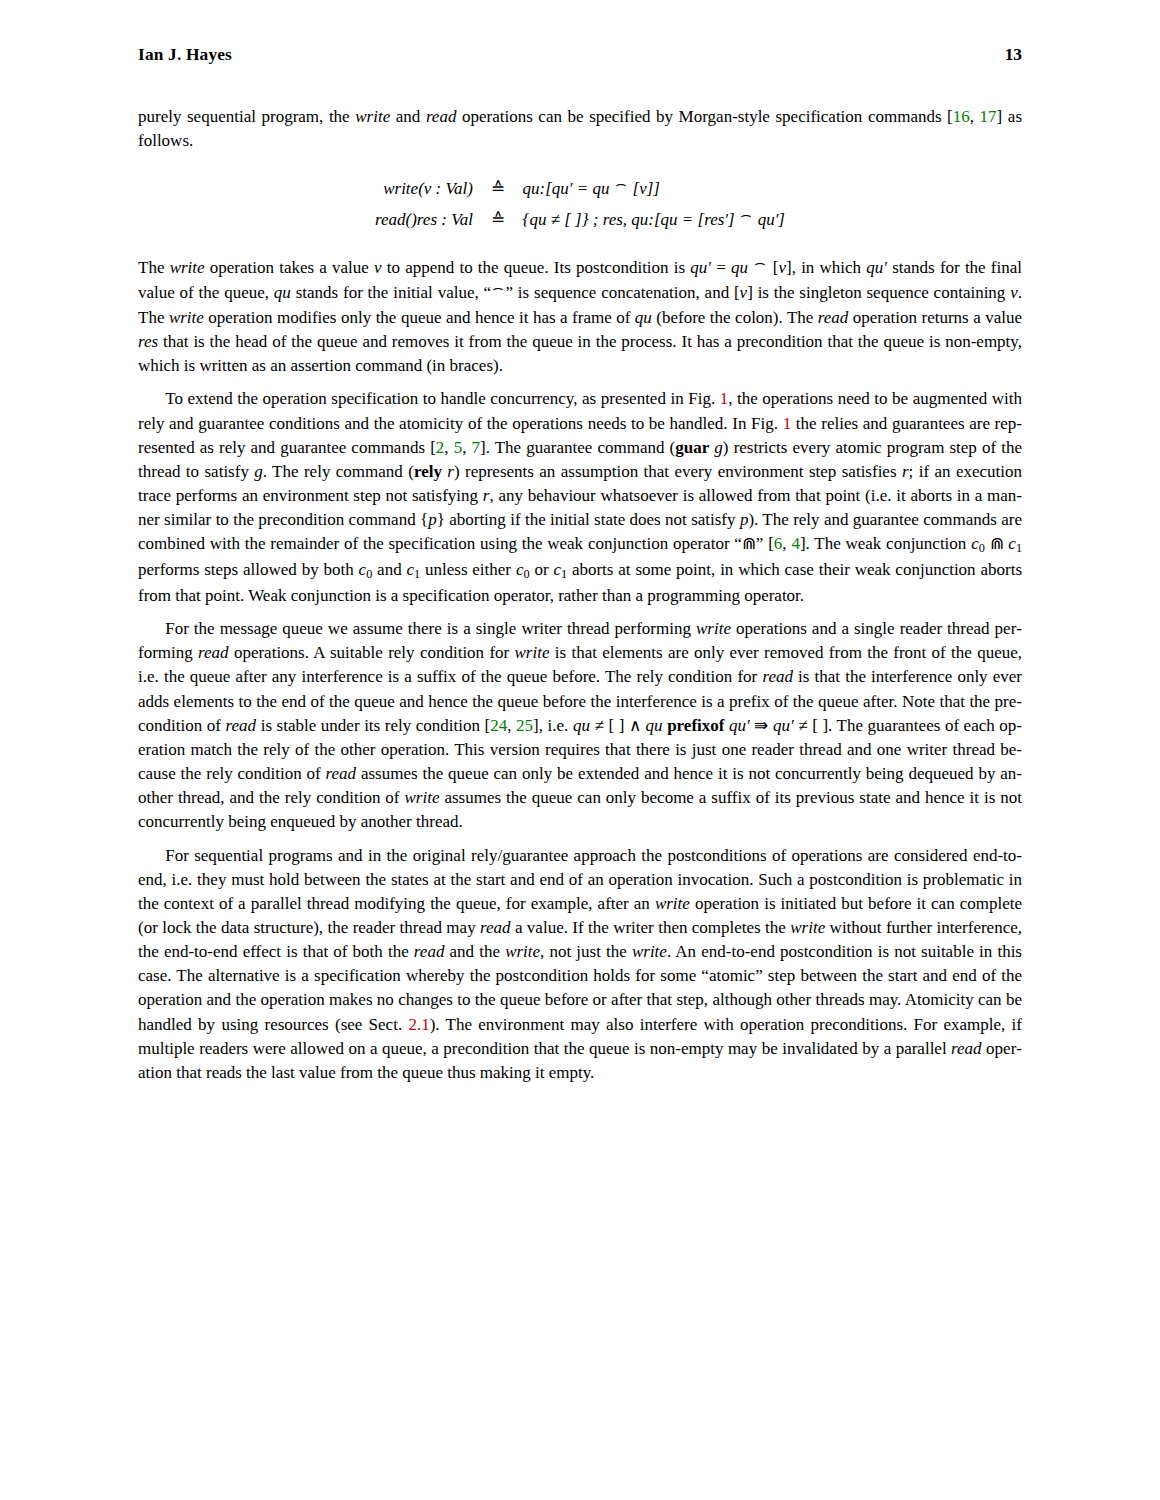Ian J. Hayes 13
purely sequential program, the write and read operations can be specified by Morgan-style specification commands [16, 17] as follows.
| write ( v : Val ) | ≙ | qu :[ qu ′ = qu [ v ]] |
| read () res : Val | ≙ | { qu ≠ [ ]} ; res , qu :[ qu = [ res ′ ] qu ′ ] |
The write operation takes a value v to append to the queue. Its postcondition is qu′ = qu [v], in which qu′ stands for the final value of the queue, qu stands for the initial value, “ ” is sequence concatenation, and [v] is the singleton sequence containing v. The write operation modifies only the queue and hence it has a frame of qu (before the colon). The read operation returns a value res that is the head of the queue and removes it from the queue in the process. It has a precondition that the queue is non-empty, which is written as an assertion command (in braces).
To extend the operation specification to handle concurrency, as presented in Fig. 1, the operations need to be augmented with rely and guarantee conditions and the atomicity of the operations needs to be handled. In Fig. 1 the relies and guarantees are represented as rely and guarantee commands [2, 5, 7]. The guarantee command (guar g) restricts every atomic program step of the thread to satisfy g. The rely command (rely r) represents an assumption that every environment step satisfies r; if an execution trace performs an environment step not satisfying r, any behaviour whatsoever is allowed from that point (i.e. it aborts in a manner similar to the precondition command {p} aborting if the initial state does not satisfy p). The rely and guarantee commands are combined with the remainder of the specification using the weak conjunction operator “⋒” [6, 4]. The weak conjunction c 0 ⋒ c 1 performs steps allowed by both c 0 and c 1 unless either c 0 or c 1 aborts at some point, in which case their weak conjunction aborts from that point. Weak conjunction is a specification operator, rather than a programming operator.
For the message queue we assume there is a single writer thread performing write operations and a single reader thread performing read operations. A suitable rely condition for write is that elements are only ever removed from the front of the queue, i.e. the queue after any interference is a suffix of the queue before. The rely condition for read is that the interference only ever adds elements to the end of the queue and hence the queue before the interference is a prefix of the queue after. Note that the precondition of read is stable under its rely condition [24, 25], i.e. qu ≠ [ ] ∧ qu prefixof qu′ ⇛ qu′ ≠ [ ]. The guarantees of each operation match the rely of the other operation. This version requires that there is just one reader thread and one writer thread because the rely condition of read assumes the queue can only be extended and hence it is not concurrently being dequeued by another thread, and the rely condition of write assumes the queue can only become a suffix of its previous state and hence it is not concurrently being enqueued by another thread.
For sequential programs and in the original rely/guarantee approach the postconditions of operations are considered end-to-end, i.e. they must hold between the states at the start and end of an operation invocation. Such a postcondition is problematic in the context of a parallel thread modifying the queue, for example, after an write operation is initiated but before it can complete (or lock the data structure), the reader thread may read a value. If the writer then completes the write without further interference, the end-to-end effect is that of both the read and the write, not just the write. An end-to-end postcondition is not suitable in this case. The alternative is a specification whereby the postcondition holds for some “atomic” step between the start and end of the operation and the operation makes no changes to the queue before or after that step, although other threads may. Atomicity can be handled by using resources (see Sect. 2.1). The environment may also interfere with operation preconditions. For example, if multiple readers were allowed on a queue, a precondition that the queue is non-empty may be invalidated by a parallel read operation that reads the last value from the queue thus making it empty.